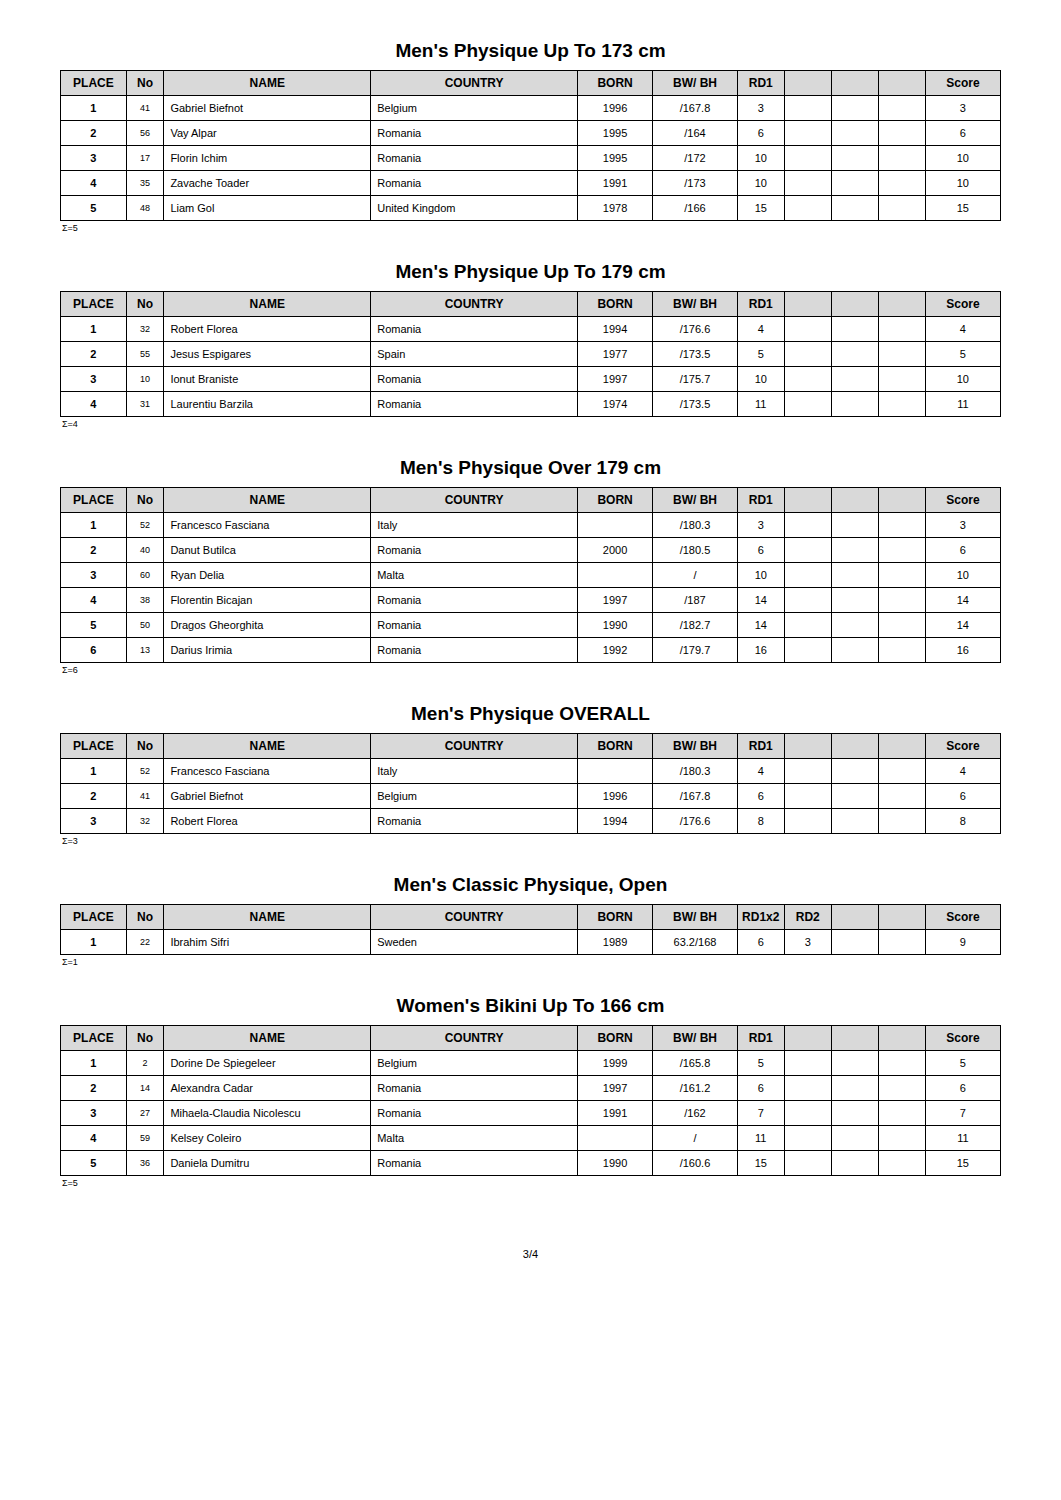Men's Physique Up To 173 cm
| PLACE | No | NAME | COUNTRY | BORN | BW/ BH | RD1 | | | | Score |
| --- | --- | --- | --- | --- | --- | --- | --- | --- | --- | --- |
| 1 | 41 | Gabriel Biefnot | Belgium | 1996 | /167.8 | 3 | | | | 3 |
| 2 | 56 | Vay Alpar | Romania | 1995 | /164 | 6 | | | | 6 |
| 3 | 17 | Florin Ichim | Romania | 1995 | /172 | 10 | | | | 10 |
| 4 | 35 | Zavache Toader | Romania | 1991 | /173 | 10 | | | | 10 |
| 5 | 48 | Liam Gol | United Kingdom | 1978 | /166 | 15 | | | | 15 |
Σ=5
Men's Physique Up To 179 cm
| PLACE | No | NAME | COUNTRY | BORN | BW/ BH | RD1 | | | | Score |
| --- | --- | --- | --- | --- | --- | --- | --- | --- | --- | --- |
| 1 | 32 | Robert Florea | Romania | 1994 | /176.6 | 4 | | | | 4 |
| 2 | 55 | Jesus Espigares | Spain | 1977 | /173.5 | 5 | | | | 5 |
| 3 | 10 | Ionut Braniste | Romania | 1997 | /175.7 | 10 | | | | 10 |
| 4 | 31 | Laurentiu Barzila | Romania | 1974 | /173.5 | 11 | | | | 11 |
Σ=4
Men's Physique Over 179 cm
| PLACE | No | NAME | COUNTRY | BORN | BW/ BH | RD1 | | | | Score |
| --- | --- | --- | --- | --- | --- | --- | --- | --- | --- | --- |
| 1 | 52 | Francesco Fasciana | Italy | | /180.3 | 3 | | | | 3 |
| 2 | 40 | Danut Butilca | Romania | 2000 | /180.5 | 6 | | | | 6 |
| 3 | 60 | Ryan Delia | Malta | | / | 10 | | | | 10 |
| 4 | 38 | Florentin Bicajan | Romania | 1997 | /187 | 14 | | | | 14 |
| 5 | 50 | Dragos Gheorghita | Romania | 1990 | /182.7 | 14 | | | | 14 |
| 6 | 13 | Darius Irimia | Romania | 1992 | /179.7 | 16 | | | | 16 |
Σ=6
Men's Physique OVERALL
| PLACE | No | NAME | COUNTRY | BORN | BW/ BH | RD1 | | | | Score |
| --- | --- | --- | --- | --- | --- | --- | --- | --- | --- | --- |
| 1 | 52 | Francesco Fasciana | Italy | | /180.3 | 4 | | | | 4 |
| 2 | 41 | Gabriel Biefnot | Belgium | 1996 | /167.8 | 6 | | | | 6 |
| 3 | 32 | Robert Florea | Romania | 1994 | /176.6 | 8 | | | | 8 |
Σ=3
Men's Classic Physique, Open
| PLACE | No | NAME | COUNTRY | BORN | BW/ BH | RD1x2 | RD2 | | | Score |
| --- | --- | --- | --- | --- | --- | --- | --- | --- | --- | --- |
| 1 | 22 | Ibrahim Sifri | Sweden | 1989 | 63.2/168 | 6 | 3 | | | 9 |
Σ=1
Women's Bikini Up To 166 cm
| PLACE | No | NAME | COUNTRY | BORN | BW/ BH | RD1 | | | | Score |
| --- | --- | --- | --- | --- | --- | --- | --- | --- | --- | --- |
| 1 | 2 | Dorine De Spiegeleer | Belgium | 1999 | /165.8 | 5 | | | | 5 |
| 2 | 14 | Alexandra Cadar | Romania | 1997 | /161.2 | 6 | | | | 6 |
| 3 | 27 | Mihaela-Claudia Nicolescu | Romania | 1991 | /162 | 7 | | | | 7 |
| 4 | 59 | Kelsey Coleiro | Malta | | / | 11 | | | | 11 |
| 5 | 36 | Daniela Dumitru | Romania | 1990 | /160.6 | 15 | | | | 15 |
Σ=5
3/4